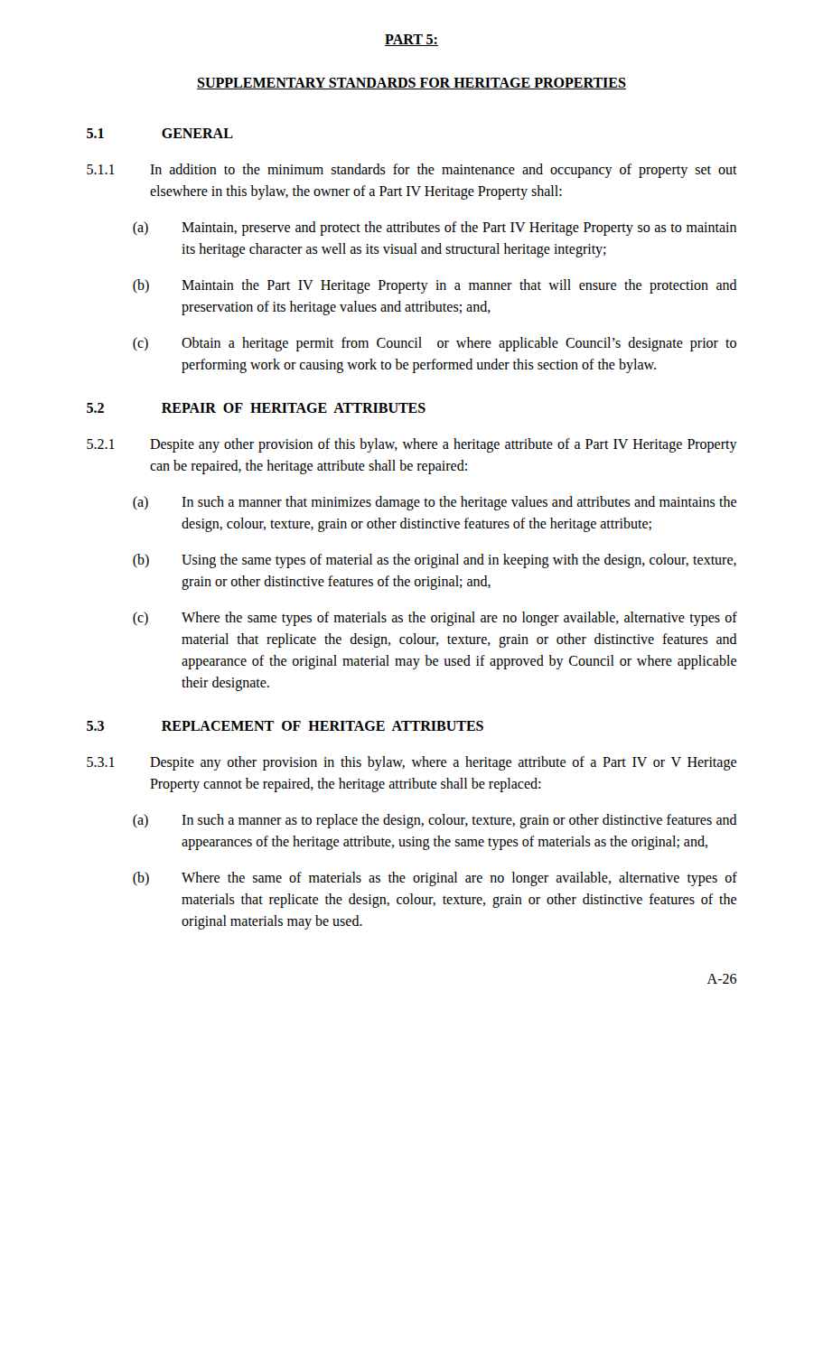PART 5:
SUPPLEMENTARY STANDARDS FOR HERITAGE PROPERTIES
5.1 GENERAL
5.1.1 In addition to the minimum standards for the maintenance and occupancy of property set out elsewhere in this bylaw, the owner of a Part IV Heritage Property shall:
(a) Maintain, preserve and protect the attributes of the Part IV Heritage Property so as to maintain its heritage character as well as its visual and structural heritage integrity;
(b) Maintain the Part IV Heritage Property in a manner that will ensure the protection and preservation of its heritage values and attributes; and,
(c) Obtain a heritage permit from Council or where applicable Council’s designate prior to performing work or causing work to be performed under this section of the bylaw.
5.2 REPAIR OF HERITAGE ATTRIBUTES
5.2.1 Despite any other provision of this bylaw, where a heritage attribute of a Part IV Heritage Property can be repaired, the heritage attribute shall be repaired:
(a) In such a manner that minimizes damage to the heritage values and attributes and maintains the design, colour, texture, grain or other distinctive features of the heritage attribute;
(b) Using the same types of material as the original and in keeping with the design, colour, texture, grain or other distinctive features of the original; and,
(c) Where the same types of materials as the original are no longer available, alternative types of material that replicate the design, colour, texture, grain or other distinctive features and appearance of the original material may be used if approved by Council or where applicable their designate.
5.3 REPLACEMENT OF HERITAGE ATTRIBUTES
5.3.1 Despite any other provision in this bylaw, where a heritage attribute of a Part IV or V Heritage Property cannot be repaired, the heritage attribute shall be replaced:
(a) In such a manner as to replace the design, colour, texture, grain or other distinctive features and appearances of the heritage attribute, using the same types of materials as the original; and,
(b) Where the same of materials as the original are no longer available, alternative types of materials that replicate the design, colour, texture, grain or other distinctive features of the original materials may be used.
A-26